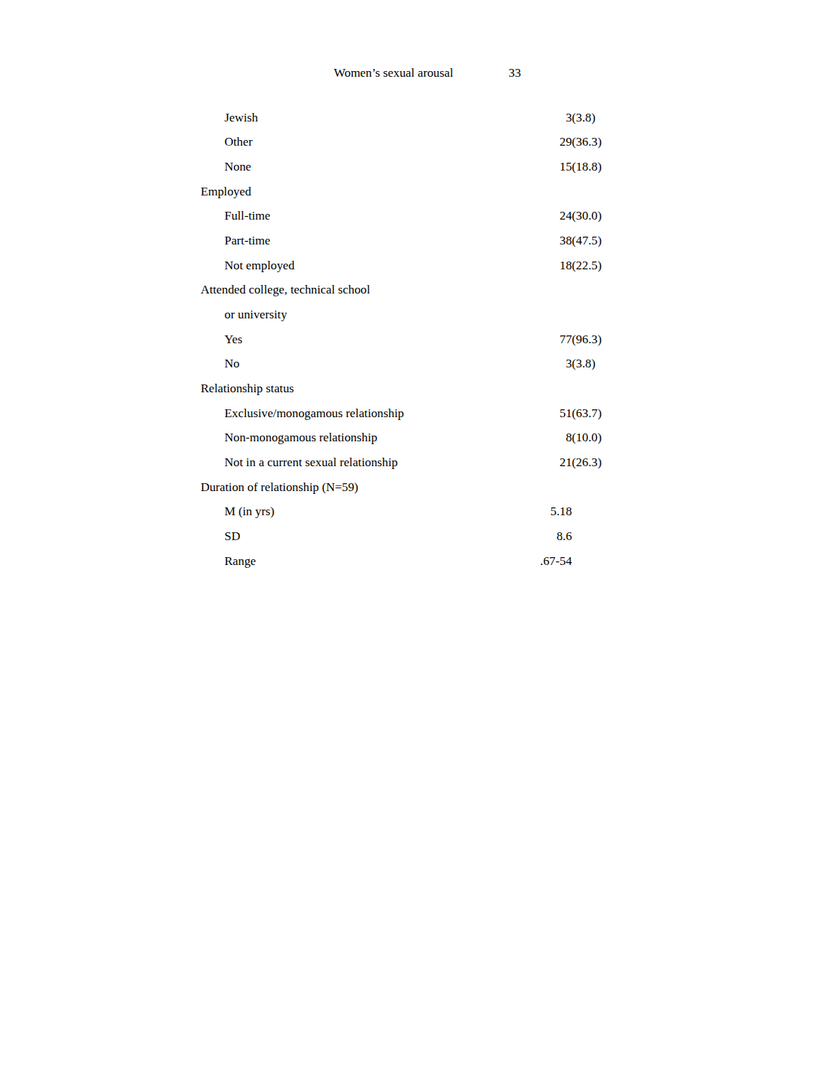Women’s sexual arousal 33
| Jewish | 3 | (3.8) |
| Other | 29 | (36.3) |
| None | 15 | (18.8) |
| Employed | | |
| Full-time | 24 | (30.0) |
| Part-time | 38 | (47.5) |
| Not employed | 18 | (22.5) |
| Attended college, technical school | | |
| or university | | |
| Yes | 77 | (96.3) |
| No | 3 | (3.8) |
| Relationship status | | |
| Exclusive/monogamous relationship | 51 | (63.7) |
| Non-monogamous relationship | 8 | (10.0) |
| Not in a current sexual relationship | 21 | (26.3) |
| Duration of relationship (N=59) | | |
| M (in yrs) | 5.18 | |
| SD | 8.6 | |
| Range | .67-54 | |